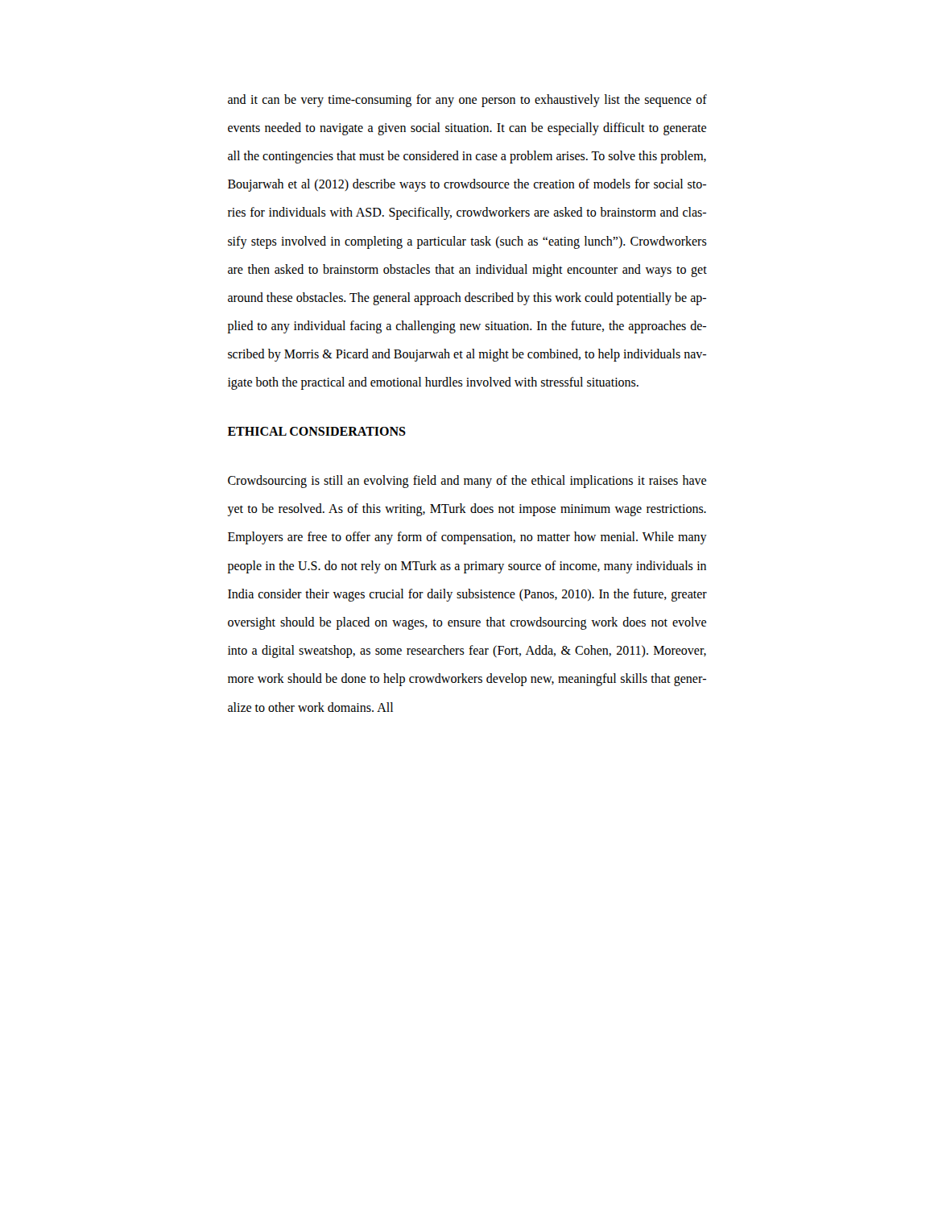and it can be very time-consuming for any one person to exhaustively list the sequence of events needed to navigate a given social situation. It can be especially difficult to generate all the contingencies that must be considered in case a problem arises. To solve this problem, Boujarwah et al (2012) describe ways to crowdsource the creation of models for social stories for individuals with ASD. Specifically, crowdworkers are asked to brainstorm and classify steps involved in completing a particular task (such as “eating lunch”). Crowdworkers are then asked to brainstorm obstacles that an individual might encounter and ways to get around these obstacles. The general approach described by this work could potentially be applied to any individual facing a challenging new situation. In the future, the approaches described by Morris & Picard and Boujarwah et al might be combined, to help individuals navigate both the practical and emotional hurdles involved with stressful situations.
Ethical Considerations
Crowdsourcing is still an evolving field and many of the ethical implications it raises have yet to be resolved. As of this writing, MTurk does not impose minimum wage restrictions. Employers are free to offer any form of compensation, no matter how menial. While many people in the U.S. do not rely on MTurk as a primary source of income, many individuals in India consider their wages crucial for daily subsistence (Panos, 2010). In the future, greater oversight should be placed on wages, to ensure that crowdsourcing work does not evolve into a digital sweatshop, as some researchers fear (Fort, Adda, & Cohen, 2011). Moreover, more work should be done to help crowdworkers develop new, meaningful skills that generalize to other work domains. All